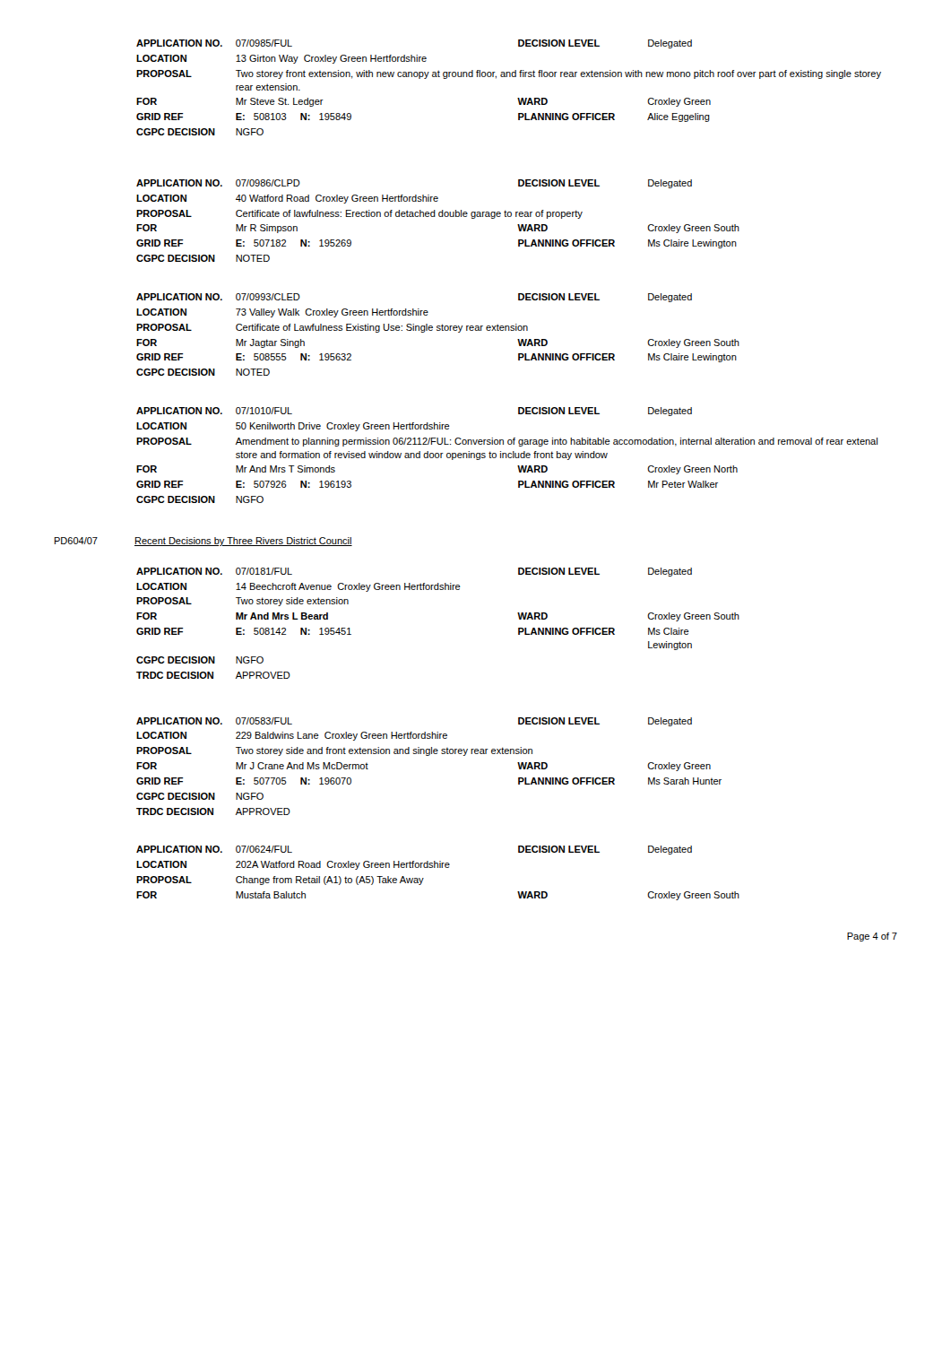| APPLICATION NO. | 07/0985/FUL | DECISION LEVEL | Delegated |
| LOCATION | 13 Girton Way Croxley Green Hertfordshire |
| PROPOSAL | Two storey front extension, with new canopy at ground floor, and first floor rear extension with new mono pitch roof over part of existing single storey rear extension. |
| FOR | Mr Steve St. Ledger | WARD | Croxley Green |
| GRID REF | E: 508103 N: 195849 | PLANNING OFFICER | Alice Eggeling |
| CGPC DECISION | NGFO |
| APPLICATION NO. | 07/0986/CLPD | DECISION LEVEL | Delegated |
| LOCATION | 40 Watford Road Croxley Green Hertfordshire |
| PROPOSAL | Certificate of lawfulness: Erection of detached double garage to rear of property |
| FOR | Mr R Simpson | WARD | Croxley Green South |
| GRID REF | E: 507182 N: 195269 | PLANNING OFFICER | Ms Claire Lewington |
| CGPC DECISION | NOTED |
| APPLICATION NO. | 07/0993/CLED | DECISION LEVEL | Delegated |
| LOCATION | 73 Valley Walk Croxley Green Hertfordshire |
| PROPOSAL | Certificate of Lawfulness Existing Use: Single storey rear extension |
| FOR | Mr Jagtar Singh | WARD | Croxley Green South |
| GRID REF | E: 508555 N: 195632 | PLANNING OFFICER | Ms Claire Lewington |
| CGPC DECISION | NOTED |
| APPLICATION NO. | 07/1010/FUL | DECISION LEVEL | Delegated |
| LOCATION | 50 Kenilworth Drive Croxley Green Hertfordshire |
| PROPOSAL | Amendment to planning permission 06/2112/FUL: Conversion of garage into habitable accomodation, internal alteration and removal of rear extenal store and formation of revised window and door openings to include front bay window |
| FOR | Mr And Mrs T Simonds | WARD | Croxley Green North |
| GRID REF | E: 507926 N: 196193 | PLANNING OFFICER | Mr Peter Walker |
| CGPC DECISION | NGFO |
PD604/07 Recent Decisions by Three Rivers District Council
| APPLICATION NO. | 07/0181/FUL | DECISION LEVEL | Delegated |
| LOCATION | 14 Beechcroft Avenue Croxley Green Hertfordshire |
| PROPOSAL | Two storey side extension |
| FOR | Mr And Mrs L Beard | WARD | Croxley Green South |
| GRID REF | E: 508142 N: 195451 | PLANNING OFFICER | Ms Claire Lewington |
| CGPC DECISION | NGFO |
| TRDC DECISION | APPROVED |
| APPLICATION NO. | 07/0583/FUL | DECISION LEVEL | Delegated |
| LOCATION | 229 Baldwins Lane Croxley Green Hertfordshire |
| PROPOSAL | Two storey side and front extension and single storey rear extension |
| FOR | Mr J Crane And Ms McDermot | WARD | Croxley Green |
| GRID REF | E: 507705 N: 196070 | PLANNING OFFICER | Ms Sarah Hunter |
| CGPC DECISION | NGFO |
| TRDC DECISION | APPROVED |
| APPLICATION NO. | 07/0624/FUL | DECISION LEVEL | Delegated |
| LOCATION | 202A Watford Road Croxley Green Hertfordshire |
| PROPOSAL | Change from Retail (A1) to (A5) Take Away |
| FOR | Mustafa Balutch | WARD | Croxley Green South |
Page 4 of 7